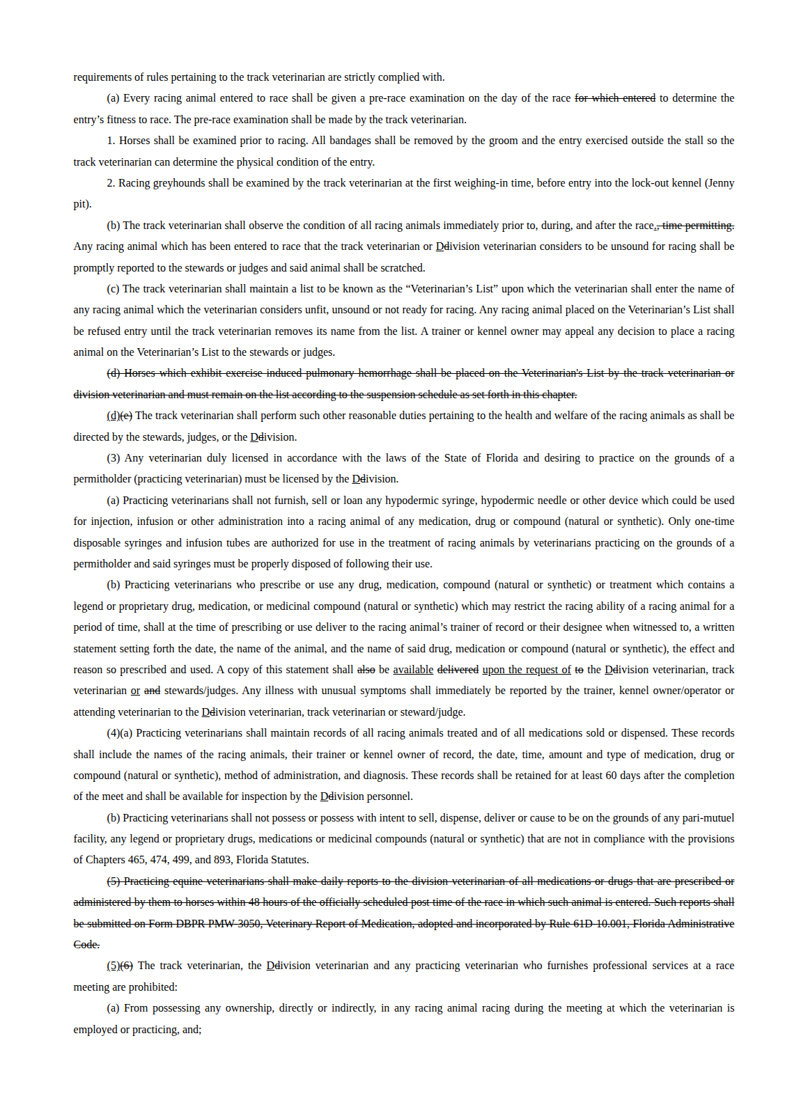requirements of rules pertaining to the track veterinarian are strictly complied with.
(a) Every racing animal entered to race shall be given a pre-race examination on the day of the race for which entered to determine the entry’s fitness to race. The pre-race examination shall be made by the track veterinarian.
1. Horses shall be examined prior to racing. All bandages shall be removed by the groom and the entry exercised outside the stall so the track veterinarian can determine the physical condition of the entry.
2. Racing greyhounds shall be examined by the track veterinarian at the first weighing-in time, before entry into the lock-out kennel (Jenny pit).
(b) The track veterinarian shall observe the condition of all racing animals immediately prior to, during, and after the race., time permitting. Any racing animal which has been entered to race that the track veterinarian or Ddivision veterinarian considers to be unsound for racing shall be promptly reported to the stewards or judges and said animal shall be scratched.
(c) The track veterinarian shall maintain a list to be known as the “Veterinarian’s List” upon which the veterinarian shall enter the name of any racing animal which the veterinarian considers unfit, unsound or not ready for racing. Any racing animal placed on the Veterinarian’s List shall be refused entry until the track veterinarian removes its name from the list. A trainer or kennel owner may appeal any decision to place a racing animal on the Veterinarian’s List to the stewards or judges.
(d) Horses which exhibit exercise induced pulmonary hemorrhage shall be placed on the Veterinarian's List by the track veterinarian or division veterinarian and must remain on the list according to the suspension schedule as set forth in this chapter.
(d)(e) The track veterinarian shall perform such other reasonable duties pertaining to the health and welfare of the racing animals as shall be directed by the stewards, judges, or the Ddivision.
(3) Any veterinarian duly licensed in accordance with the laws of the State of Florida and desiring to practice on the grounds of a permitholder (practicing veterinarian) must be licensed by the Ddivision.
(a) Practicing veterinarians shall not furnish, sell or loan any hypodermic syringe, hypodermic needle or other device which could be used for injection, infusion or other administration into a racing animal of any medication, drug or compound (natural or synthetic). Only one-time disposable syringes and infusion tubes are authorized for use in the treatment of racing animals by veterinarians practicing on the grounds of a permitholder and said syringes must be properly disposed of following their use.
(b) Practicing veterinarians who prescribe or use any drug, medication, compound (natural or synthetic) or treatment which contains a legend or proprietary drug, medication, or medicinal compound (natural or synthetic) which may restrict the racing ability of a racing animal for a period of time, shall at the time of prescribing or use deliver to the racing animal’s trainer of record or their designee when witnessed to, a written statement setting forth the date, the name of the animal, and the name of said drug, medication or compound (natural or synthetic), the effect and reason so prescribed and used. A copy of this statement shall also be available delivered upon the request of to the Ddivision veterinarian, track veterinarian or and stewards/judges. Any illness with unusual symptoms shall immediately be reported by the trainer, kennel owner/operator or attending veterinarian to the Ddivision veterinarian, track veterinarian or steward/judge.
(4)(a) Practicing veterinarians shall maintain records of all racing animals treated and of all medications sold or dispensed. These records shall include the names of the racing animals, their trainer or kennel owner of record, the date, time, amount and type of medication, drug or compound (natural or synthetic), method of administration, and diagnosis. These records shall be retained for at least 60 days after the completion of the meet and shall be available for inspection by the Ddivision personnel.
(b) Practicing veterinarians shall not possess or possess with intent to sell, dispense, deliver or cause to be on the grounds of any pari-mutuel facility, any legend or proprietary drugs, medications or medicinal compounds (natural or synthetic) that are not in compliance with the provisions of Chapters 465, 474, 499, and 893, Florida Statutes.
(5) Practicing equine veterinarians shall make daily reports to the division veterinarian of all medications or drugs that are prescribed or administered by them to horses within 48 hours of the officially scheduled post time of the race in which such animal is entered. Such reports shall be submitted on Form DBPR PMW-3050, Veterinary Report of Medication, adopted and incorporated by Rule 61D-10.001, Florida Administrative Code.
(5)(6) The track veterinarian, the Ddivision veterinarian and any practicing veterinarian who furnishes professional services at a race meeting are prohibited:
(a) From possessing any ownership, directly or indirectly, in any racing animal racing during the meeting at which the veterinarian is employed or practicing, and;